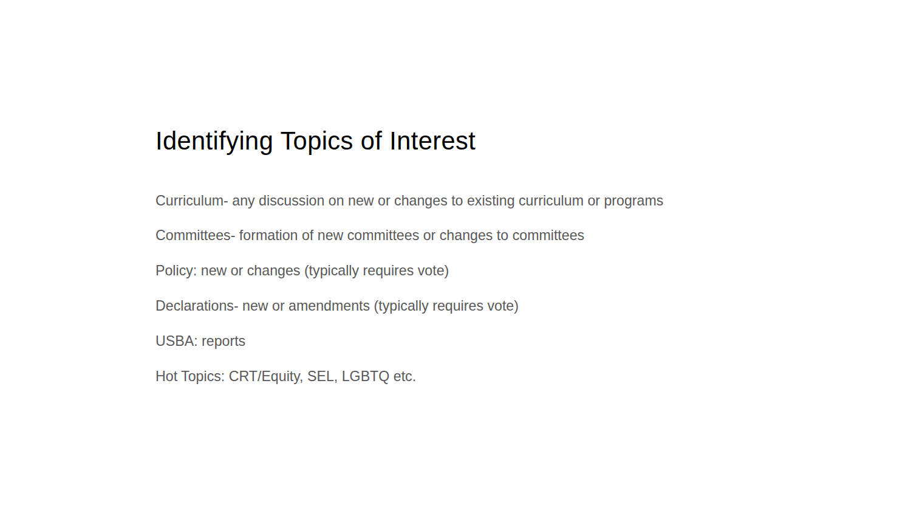Identifying Topics of Interest
Curriculum- any discussion on new or changes to existing curriculum or programs
Committees- formation of new committees or changes to committees
Policy: new or changes (typically requires vote)
Declarations- new or amendments (typically requires vote)
USBA: reports
Hot Topics: CRT/Equity, SEL, LGBTQ etc.